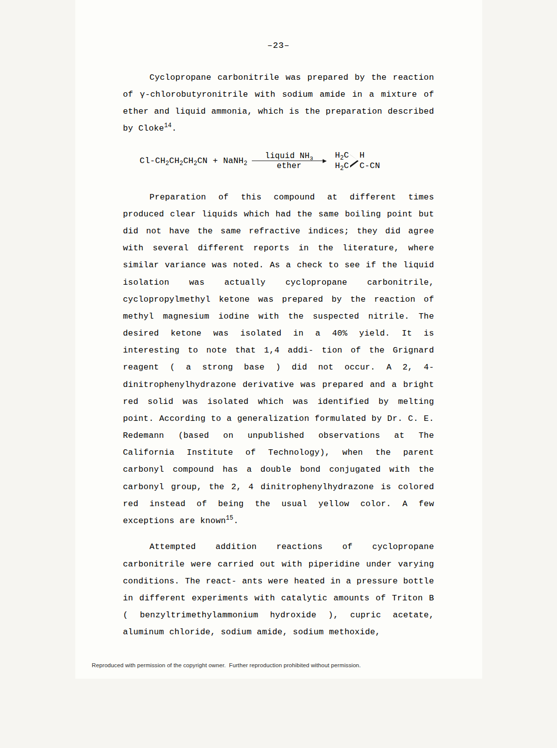–23–
Cyclopropane carbonitrile was prepared by the reaction of γ-chlorobutyronitrile with sodium amide in a mixture of ether and liquid ammonia, which is the preparation described by Cloke14.
Cl-CH2CH2CH2CN + NaNH2 liquid NH3 ether H2C H2C H C-CN
Preparation of this compound at different times produced clear liquids which had the same boiling point but did not have the same refractive indices; they did agree with several different reports in the literature, where similar variance was noted. As a check to see if the liquid isolation was actually cyclopropane carbonitrile, cyclopropylmethyl ketone was prepared by the reaction of methyl magnesium iodine with the suspected nitrile. The desired ketone was isolated in a 40% yield. It is interesting to note that 1,4 addi‑ tion of the Grignard reagent ( a strong base ) did not occur. A 2, 4-dinitrophenylhydrazone derivative was prepared and a bright red solid was isolated which was identified by melting point. According to a generalization formulated by Dr. C. E. Redemann (based on unpublished observations at The California Institute of Technology), when the parent carbonyl compound has a double bond conjugated with the carbonyl group, the 2, 4 dinitrophenylhydrazone is colored red instead of being the usual yellow color. A few exceptions are known15.
Attempted addition reactions of cyclopropane carbonitrile were carried out with piperidine under varying conditions. The react‑ ants were heated in a pressure bottle in different experiments with catalytic amounts of Triton B ( benzyltrimethylammonium hydroxide ), cupric acetate, aluminum chloride, sodium amide, sodium methoxide,
Reproduced with permission of the copyright owner. Further reproduction prohibited without permission.